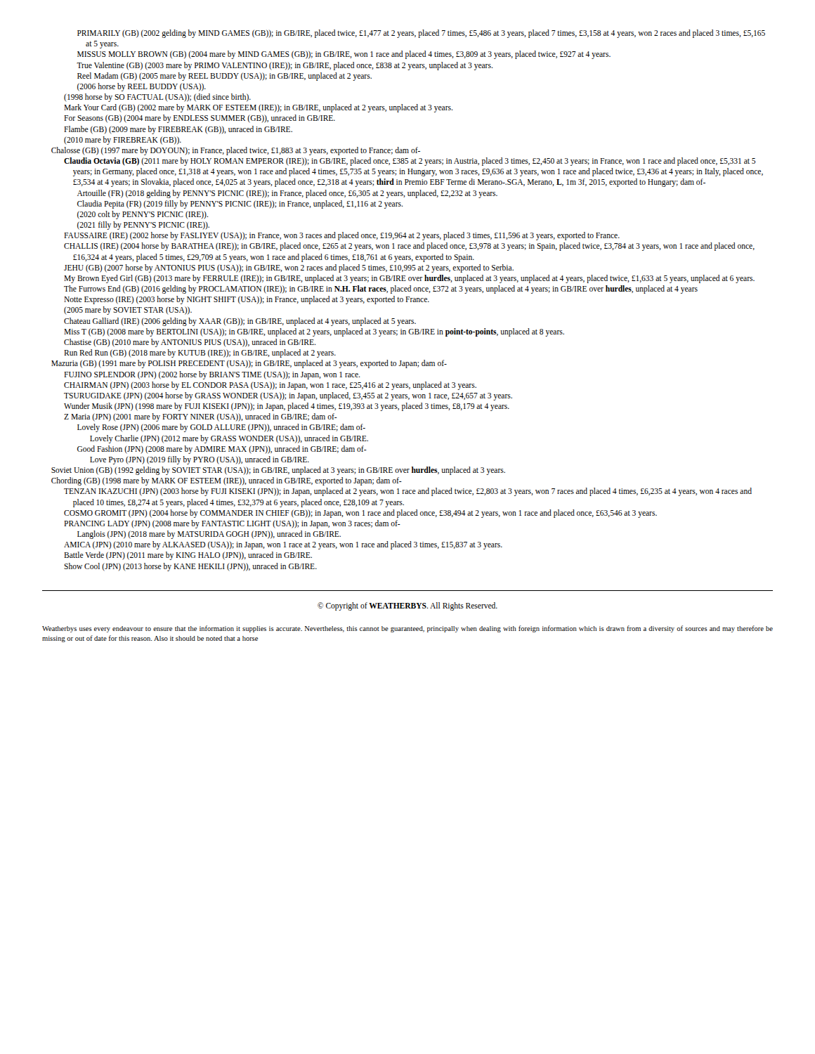PRIMARILY (GB) (2002 gelding by MIND GAMES (GB)); in GB/IRE, placed twice, £1,477 at 2 years, placed 7 times, £5,486 at 3 years, placed 7 times, £3,158 at 4 years, won 2 races and placed 3 times, £5,165 at 5 years.
MISSUS MOLLY BROWN (GB) (2004 mare by MIND GAMES (GB)); in GB/IRE, won 1 race and placed 4 times, £3,809 at 3 years, placed twice, £927 at 4 years.
True Valentine (GB) (2003 mare by PRIMO VALENTINO (IRE)); in GB/IRE, placed once, £838 at 2 years, unplaced at 3 years.
Reel Madam (GB) (2005 mare by REEL BUDDY (USA)); in GB/IRE, unplaced at 2 years.
(2006 horse by REEL BUDDY (USA)).
(1998 horse by SO FACTUAL (USA)); (died since birth).
Mark Your Card (GB) (2002 mare by MARK OF ESTEEM (IRE)); in GB/IRE, unplaced at 2 years, unplaced at 3 years.
For Seasons (GB) (2004 mare by ENDLESS SUMMER (GB)), unraced in GB/IRE.
Flambe (GB) (2009 mare by FIREBREAK (GB)), unraced in GB/IRE.
(2010 mare by FIREBREAK (GB)).
Chalosse (GB) (1997 mare by DOYOUN); in France, placed twice, £1,883 at 3 years, exported to France; dam of-
Claudia Octavia (GB) (2011 mare by HOLY ROMAN EMPEROR (IRE)); in GB/IRE, placed once, £385 at 2 years; in Austria, placed 3 times, £2,450 at 3 years; in France, won 1 race and placed once, £5,331 at 5 years; in Germany, placed once, £1,318 at 4 years, won 1 race and placed 4 times, £5,735 at 5 years; in Hungary, won 3 races, £9,636 at 3 years, won 1 race and placed twice, £3,436 at 4 years; in Italy, placed once, £3,534 at 4 years; in Slovakia, placed once, £4,025 at 3 years, placed once, £2,318 at 4 years; third in Premio EBF Terme di Merano-.SGA, Merano, L, 1m 3f, 2015, exported to Hungary; dam of-
Artouille (FR) (2018 gelding by PENNY'S PICNIC (IRE)); in France, placed once, £6,305 at 2 years, unplaced, £2,232 at 3 years.
Claudia Pepita (FR) (2019 filly by PENNY'S PICNIC (IRE)); in France, unplaced, £1,116 at 2 years.
(2020 colt by PENNY'S PICNIC (IRE)).
(2021 filly by PENNY'S PICNIC (IRE)).
FAUSSAIRE (IRE) (2002 horse by FASLIYEV (USA)); in France, won 3 races and placed once, £19,964 at 2 years, placed 3 times, £11,596 at 3 years, exported to France.
CHALLIS (IRE) (2004 horse by BARATHEA (IRE)); in GB/IRE, placed once, £265 at 2 years, won 1 race and placed once, £3,978 at 3 years; in Spain, placed twice, £3,784 at 3 years, won 1 race and placed once, £16,324 at 4 years, placed 5 times, £29,709 at 5 years, won 1 race and placed 6 times, £18,761 at 6 years, exported to Spain.
JEHU (GB) (2007 horse by ANTONIUS PIUS (USA)); in GB/IRE, won 2 races and placed 5 times, £10,995 at 2 years, exported to Serbia.
My Brown Eyed Girl (GB) (2013 mare by FERRULE (IRE)); in GB/IRE, unplaced at 3 years; in GB/IRE over hurdles, unplaced at 3 years, unplaced at 4 years, placed twice, £1,633 at 5 years, unplaced at 6 years.
The Furrows End (GB) (2016 gelding by PROCLAMATION (IRE)); in GB/IRE in N.H. Flat races, placed once, £372 at 3 years, unplaced at 4 years; in GB/IRE over hurdles, unplaced at 4 years
Notte Expresso (IRE) (2003 horse by NIGHT SHIFT (USA)); in France, unplaced at 3 years, exported to France.
(2005 mare by SOVIET STAR (USA)).
Chateau Galliard (IRE) (2006 gelding by XAAR (GB)); in GB/IRE, unplaced at 4 years, unplaced at 5 years.
Miss T (GB) (2008 mare by BERTOLINI (USA)); in GB/IRE, unplaced at 2 years, unplaced at 3 years; in GB/IRE in point-to-points, unplaced at 8 years.
Chastise (GB) (2010 mare by ANTONIUS PIUS (USA)), unraced in GB/IRE.
Run Red Run (GB) (2018 mare by KUTUB (IRE)); in GB/IRE, unplaced at 2 years.
Mazuria (GB) (1991 mare by POLISH PRECEDENT (USA)); in GB/IRE, unplaced at 3 years, exported to Japan; dam of-
FUJINO SPLENDOR (JPN) (2002 horse by BRIAN'S TIME (USA)); in Japan, won 1 race.
CHAIRMAN (JPN) (2003 horse by EL CONDOR PASA (USA)); in Japan, won 1 race, £25,416 at 2 years, unplaced at 3 years.
TSURUGIDAKE (JPN) (2004 horse by GRASS WONDER (USA)); in Japan, unplaced, £3,455 at 2 years, won 1 race, £24,657 at 3 years.
Wunder Musik (JPN) (1998 mare by FUJI KISEKI (JPN)); in Japan, placed 4 times, £19,393 at 3 years, placed 3 times, £8,179 at 4 years.
Z Maria (JPN) (2001 mare by FORTY NINER (USA)), unraced in GB/IRE; dam of-
Lovely Rose (JPN) (2006 mare by GOLD ALLURE (JPN)), unraced in GB/IRE; dam of-
Lovely Charlie (JPN) (2012 mare by GRASS WONDER (USA)), unraced in GB/IRE.
Good Fashion (JPN) (2008 mare by ADMIRE MAX (JPN)), unraced in GB/IRE; dam of-
Love Pyro (JPN) (2019 filly by PYRO (USA)), unraced in GB/IRE.
Soviet Union (GB) (1992 gelding by SOVIET STAR (USA)); in GB/IRE, unplaced at 3 years; in GB/IRE over hurdles, unplaced at 3 years.
Chording (GB) (1998 mare by MARK OF ESTEEM (IRE)), unraced in GB/IRE, exported to Japan; dam of-
TENZAN IKAZUCHI (JPN) (2003 horse by FUJI KISEKI (JPN)); in Japan, unplaced at 2 years, won 1 race and placed twice, £2,803 at 3 years, won 7 races and placed 4 times, £6,235 at 4 years, won 4 races and placed 10 times, £8,274 at 5 years, placed 4 times, £32,379 at 6 years, placed once, £28,109 at 7 years.
COSMO GROMIT (JPN) (2004 horse by COMMANDER IN CHIEF (GB)); in Japan, won 1 race and placed once, £38,494 at 2 years, won 1 race and placed once, £63,546 at 3 years.
PRANCING LADY (JPN) (2008 mare by FANTASTIC LIGHT (USA)); in Japan, won 3 races; dam of-
Langlois (JPN) (2018 mare by MATSURIDA GOGH (JPN)), unraced in GB/IRE.
AMICA (JPN) (2010 mare by ALKAASED (USA)); in Japan, won 1 race at 2 years, won 1 race and placed 3 times, £15,837 at 3 years.
Battle Verde (JPN) (2011 mare by KING HALO (JPN)), unraced in GB/IRE.
Show Cool (JPN) (2013 horse by KANE HEKILI (JPN)), unraced in GB/IRE.
© Copyright of WEATHERBYS. All Rights Reserved.
Weatherbys uses every endeavour to ensure that the information it supplies is accurate. Nevertheless, this cannot be guaranteed, principally when dealing with foreign information which is drawn from a diversity of sources and may therefore be missing or out of date for this reason. Also it should be noted that a horse